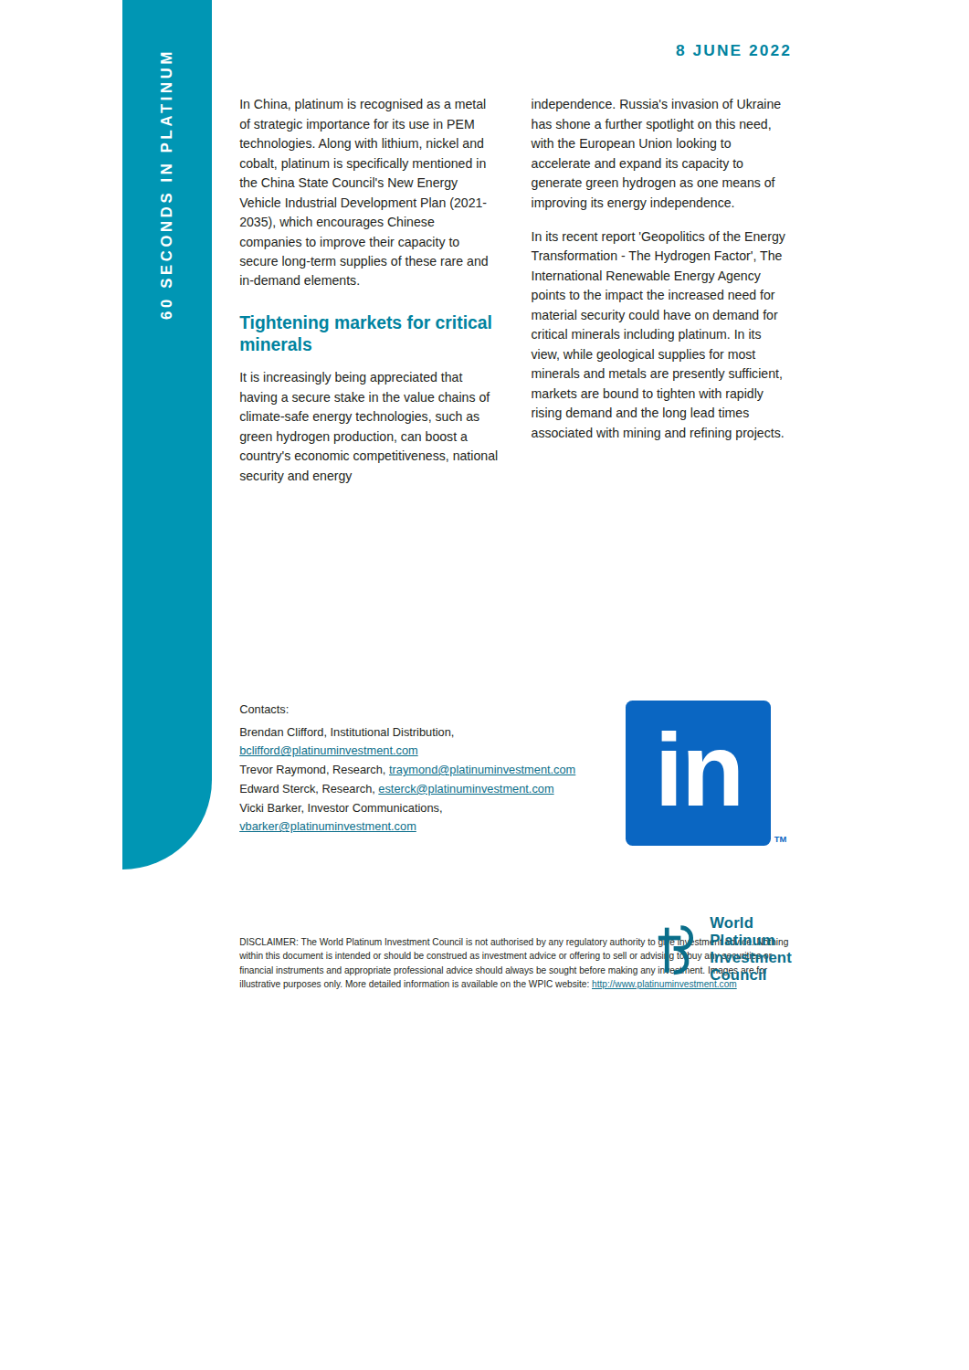60 Seconds in Platinum
8 JUNE 2022
In China, platinum is recognised as a metal of strategic importance for its use in PEM technologies. Along with lithium, nickel and cobalt, platinum is specifically mentioned in the China State Council's New Energy Vehicle Industrial Development Plan (2021-2035), which encourages Chinese companies to improve their capacity to secure long-term supplies of these rare and in-demand elements.
Tightening markets for critical minerals
It is increasingly being appreciated that having a secure stake in the value chains of climate-safe energy technologies, such as green hydrogen production, can boost a country's economic competitiveness, national security and energy
independence. Russia's invasion of Ukraine has shone a further spotlight on this need, with the European Union looking to accelerate and expand its capacity to generate green hydrogen as one means of improving its energy independence.
In its recent report 'Geopolitics of the Energy Transformation - The Hydrogen Factor', The International Renewable Energy Agency points to the impact the increased need for material security could have on demand for critical minerals including platinum. In its view, while geological supplies for most minerals and metals are presently sufficient, markets are bound to tighten with rapidly rising demand and the long lead times associated with mining and refining projects.
Contacts:
Brendan Clifford, Institutional Distribution, bclifford@platinuminvestment.com
Trevor Raymond, Research, traymond@platinuminvestment.com
Edward Sterck, Research, esterck@platinuminvestment.com
Vicki Barker, Investor Communications, vbarker@platinuminvestment.com
in TM
DISCLAIMER: The World Platinum Investment Council is not authorised by any regulatory authority to give investment advice. Nothing within this document is intended or should be construed as investment advice or offering to sell or advising to buy any securities or financial instruments and appropriate professional advice should always be sought before making any investment. Images are for illustrative purposes only. More detailed information is available on the WPIC website: http://www.platinuminvestment.com
World
Platinum
Investment
Council